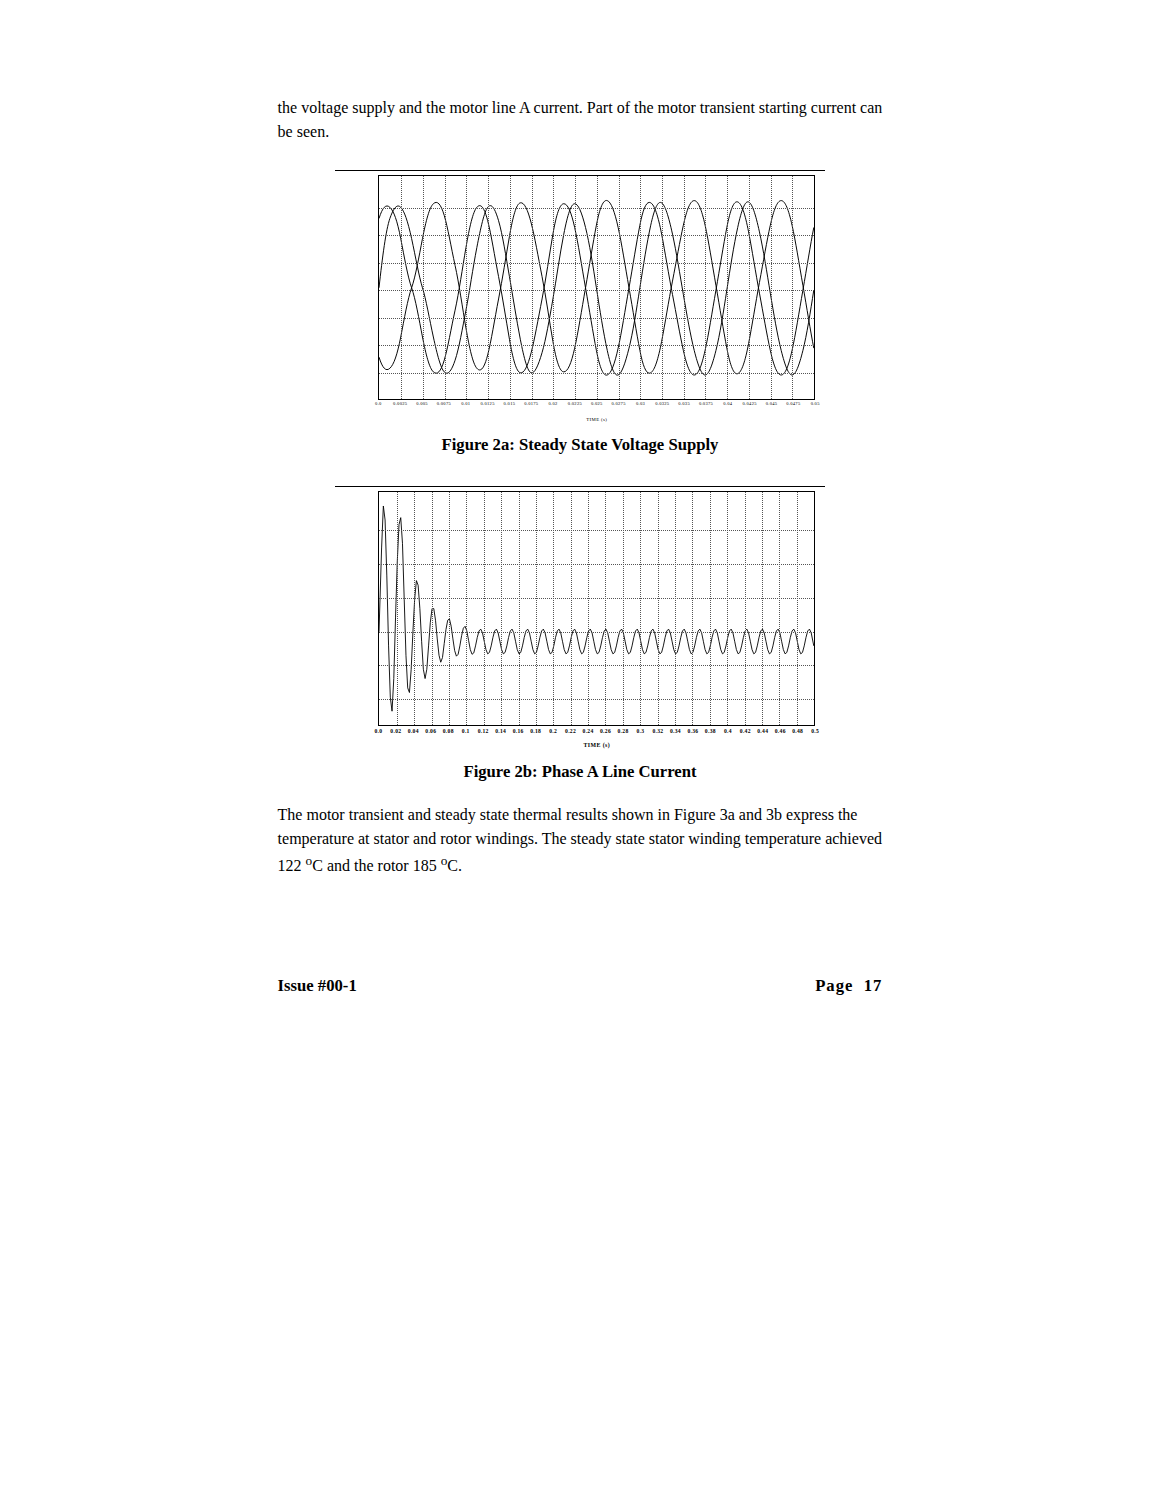the voltage supply and the motor line A current. Part of the motor transient starting current can be seen.
SUPPLY VOLTAGE (V)
400.0 300.0 200.0 100.0 0.0 -100.0 -200.0 -300.0 -400.0
0.0 0.0025 0.005 0.0075 0.01 0.0125 0.015 0.0175 0.02 0.0225 0.025 0.0275 0.03 0.0325 0.035 0.0375 0.04 0.0425 0.045 0.0475 0.05
TIME (s)
Figure 2a: Steady State Voltage Supply
CURRENT (A)
80.0 60.0 40.0 20.0 0.0 -20.0 -40.0 -60.0
0.0 0.02 0.04 0.06 0.08 0.1 0.12 0.14 0.16 0.18 0.2 0.22 0.24 0.26 0.28 0.3 0.32 0.34 0.36 0.38 0.4 0.42 0.44 0.46 0.48 0.5
TIME (s)
Figure 2b: Phase A Line Current
The motor transient and steady state thermal results shown in Figure 3a and 3b express the temperature at stator and rotor windings. The steady state stator winding temperature achieved 122 oC and the rotor 185 oC.
Issue #00-1
Page 17